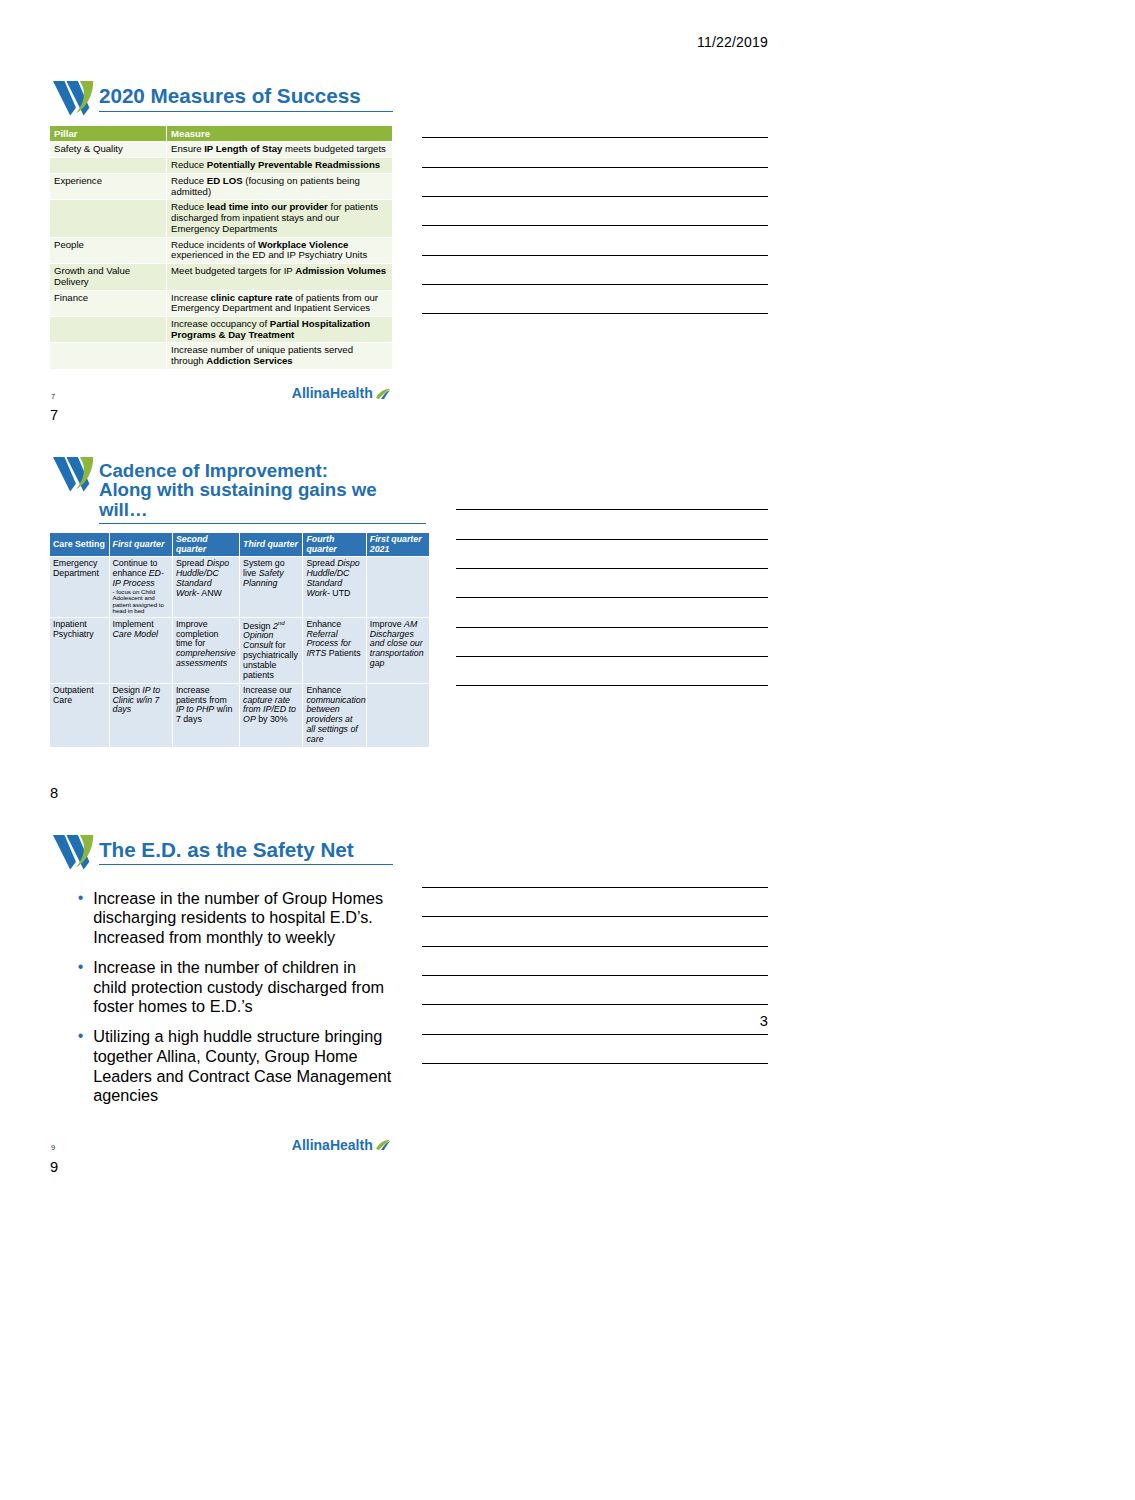11/22/2019
2020 Measures of Success
| Pillar | Measure |
| --- | --- |
| Safety & Quality | Ensure IP Length of Stay meets budgeted targets |
| | Reduce Potentially Preventable Readmissions |
| Experience | Reduce ED LOS (focusing on patients being admitted) |
| | Reduce lead time into our provider for patients discharged from inpatient stays and our Emergency Departments |
| People | Reduce incidents of Workplace Violence experienced in the ED and IP Psychiatry Units |
| Growth and Value Delivery | Meet budgeted targets for IP Admission Volumes |
| Finance | Increase clinic capture rate of patients from our Emergency Department and Inpatient Services |
| | Increase occupancy of Partial Hospitalization Programs & Day Treatment |
| | Increase number of unique patients served through Addiction Services |
7
AllinaHealth
7
Cadence of Improvement:
Along with sustaining gains we will…
| Care Setting | First quarter | Second quarter | Third quarter | Fourth quarter | First quarter 2021 |
| --- | --- | --- | --- | --- | --- |
| Emergency Department | Continue to enhance ED-IP Process - focus on Child Adolescent and patient assigned to head in bed | Spread Dispo Huddle/DC Standard Work - ANW | System go live Safety Planning | Spread Dispo Huddle/DC Standard Work - UTD | |
| Inpatient Psychiatry | Implement Care Model | Improve completion time for comprehensive assessments | Design 2 nd Opinion Consult for psychiatrically unstable patients | Enhance Referral Process for IRTS Patients | Improve AM Discharges and close our transportation gap |
| Outpatient Care | Design IP to Clinic w/in 7 days | Increase patients from IP to PHP w/in 7 days | Increase our capture rate from IP/ED to OP by 30% | Enhance communication between providers at all settings of care | |
8
The E.D. as the Safety Net
Increase in the number of Group Homes discharging residents to hospital E.D’s. Increased from monthly to weekly
Increase in the number of children in child protection custody discharged from foster homes to E.D.’s
Utilizing a high huddle structure bringing together Allina, County, Group Home Leaders and Contract Case Management agencies
9
AllinaHealth
9
3